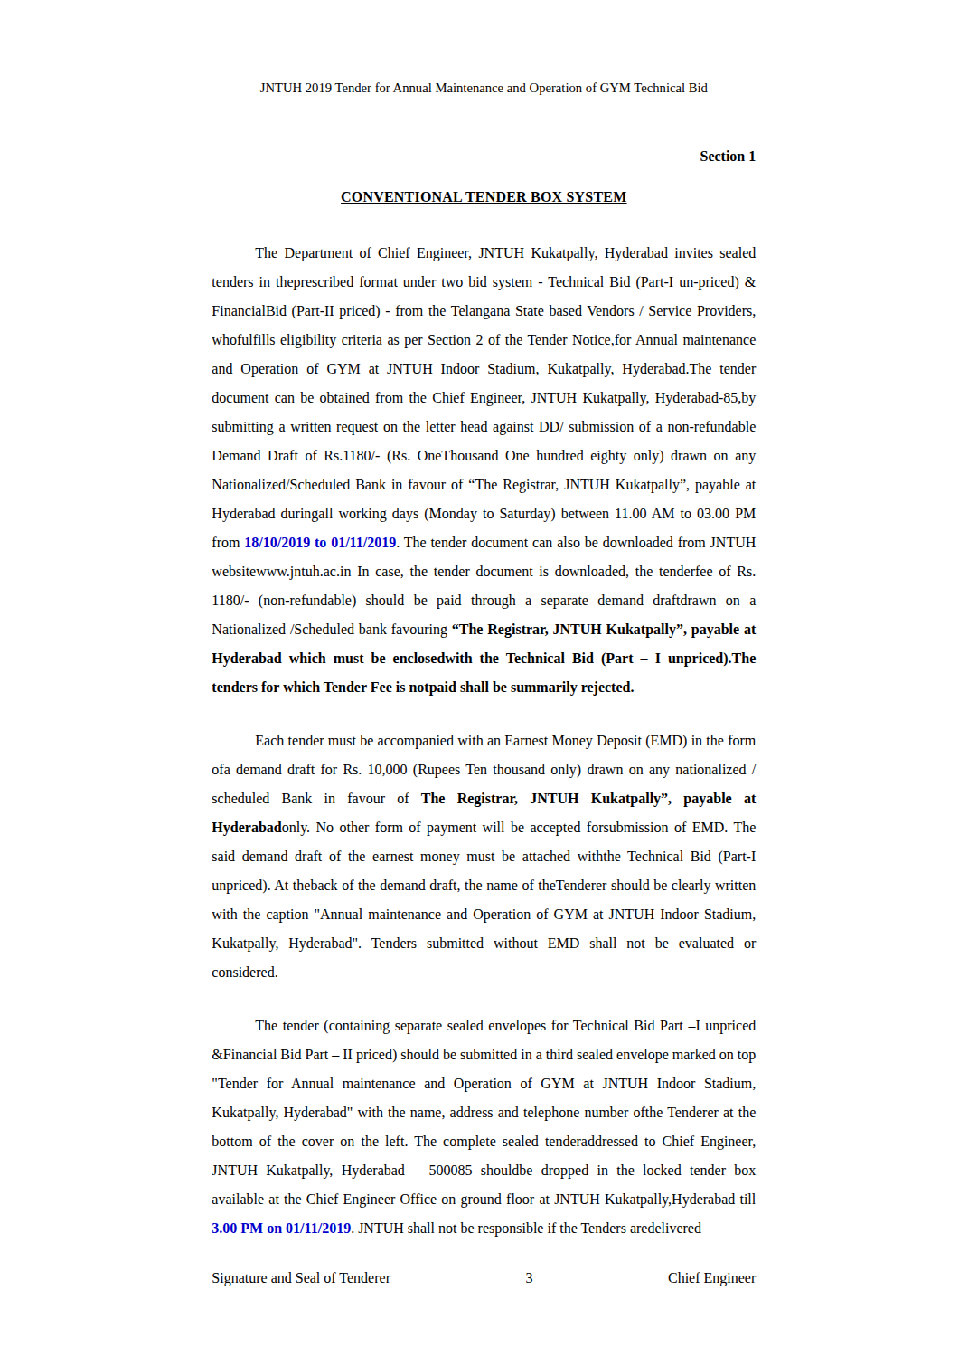JNTUH 2019 Tender for Annual Maintenance and Operation of GYM Technical Bid
Section 1
CONVENTIONAL TENDER BOX SYSTEM
The Department of Chief Engineer, JNTUH Kukatpally, Hyderabad invites sealed tenders in theprescribed format under two bid system - Technical Bid (Part-I un-priced) & FinancialBid (Part-II priced) - from the Telangana State based Vendors / Service Providers, whofulfills eligibility criteria as per Section 2 of the Tender Notice,for Annual maintenance and Operation of GYM at JNTUH Indoor Stadium, Kukatpally, Hyderabad.The tender document can be obtained from the Chief Engineer, JNTUH Kukatpally, Hyderabad-85,by submitting a written request on the letter head against DD/ submission of a non-refundable Demand Draft of Rs.1180/- (Rs. OneThousand One hundred eighty only) drawn on any Nationalized/Scheduled Bank in favour of “The Registrar, JNTUH Kukatpally”, payable at Hyderabad duringall working days (Monday to Saturday) between 11.00 AM to 03.00 PM from 18/10/2019 to 01/11/2019. The tender document can also be downloaded from JNTUH websitewww.jntuh.ac.in In case, the tender document is downloaded, the tenderfee of Rs. 1180/- (non-refundable) should be paid through a separate demand draftdrawn on a Nationalized /Scheduled bank favouring “The Registrar, JNTUH Kukatpally”, payable at Hyderabad which must be enclosedwith the Technical Bid (Part – I unpriced).The tenders for which Tender Fee is notpaid shall be summarily rejected.
Each tender must be accompanied with an Earnest Money Deposit (EMD) in the form ofa demand draft for Rs. 10,000 (Rupees Ten thousand only) drawn on any nationalized / scheduled Bank in favour of The Registrar, JNTUH Kukatpally”, payable at Hyderabadonly. No other form of payment will be accepted forsubmission of EMD. The said demand draft of the earnest money must be attached withthe Technical Bid (Part-I unpriced). At theback of the demand draft, the name of theTenderer should be clearly written with the caption "Annual maintenance and Operation of GYM at JNTUH Indoor Stadium, Kukatpally, Hyderabad". Tenders submitted without EMD shall not be evaluated or considered.
The tender (containing separate sealed envelopes for Technical Bid Part –I unpriced &Financial Bid Part – II priced) should be submitted in a third sealed envelope marked on top "Tender for Annual maintenance and Operation of GYM at JNTUH Indoor Stadium, Kukatpally, Hyderabad" with the name, address and telephone number ofthe Tenderer at the bottom of the cover on the left. The complete sealed tenderaddressed to Chief Engineer, JNTUH Kukatpally, Hyderabad – 500085 shouldbe dropped in the locked tender box available at the Chief Engineer Office on ground floor at JNTUH Kukatpally,Hyderabad till 3.00 PM on 01/11/2019. JNTUH shall not be responsible if the Tenders aredelivered
Signature and Seal of Tenderer
3
Chief Engineer